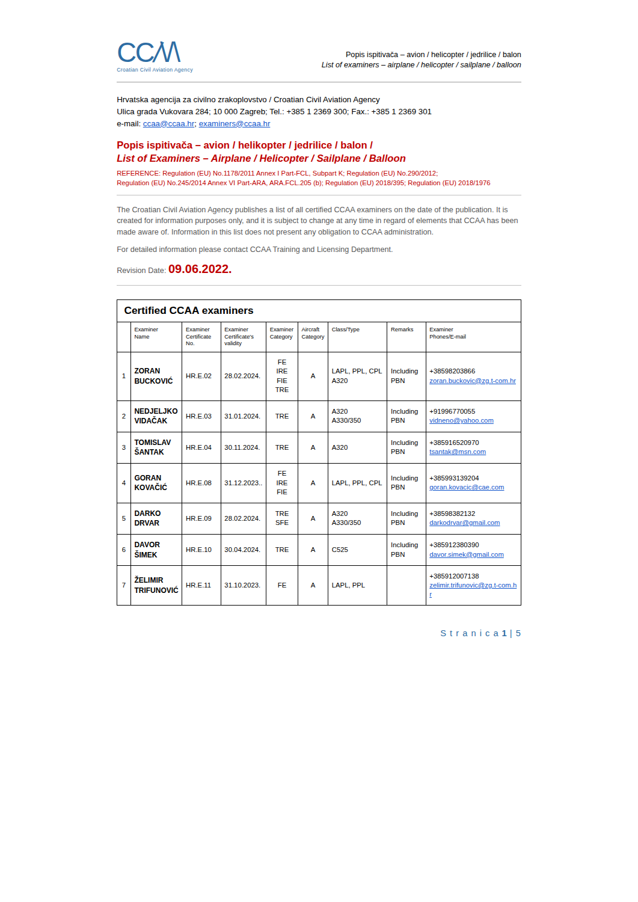CC/\/\
Croatian Civil Aviation Agency
Popis ispitivača – avion / helicopter / jedrilice / balon
List of examiners – airplane / helicopter / sailplane / balloon
Hrvatska agencija za civilno zrakoplovstvo / Croatian Civil Aviation Agency
Ulica grada Vukovara 284; 10 000 Zagreb; Tel.: +385 1 2369 300; Fax.: +385 1 2369 301
e-mail: ccaa@ccaa.hr; examiners@ccaa.hr
Popis ispitivača – avion / helikopter / jedrilice / balon /
List of Examiners – Airplane / Helicopter / Sailplane / Balloon
REFERENCE: Regulation (EU) No.1178/2011 Annex I Part-FCL, Subpart K; Regulation (EU) No.290/2012;
Regulation (EU) No.245/2014 Annex VI Part-ARA, ARA.FCL.205 (b); Regulation (EU) 2018/395; Regulation (EU) 2018/1976
The Croatian Civil Aviation Agency publishes a list of all certified CCAA examiners on the date of the publication. It is created for information purposes only, and it is subject to change at any time in regard of elements that CCAA has been made aware of. Information in this list does not present any obligation to CCAA administration.
For detailed information please contact CCAA Training and Licensing Department.
Revision Date: 09.06.2022.
Certified CCAA examiners
| | Examiner Name | Examiner Certificate No. | Examiner Certificate's validity | Examiner Category | Aircraft Category | Class/Type | Remarks | Examiner Phones/E-mail |
| --- | --- | --- | --- | --- | --- | --- | --- | --- |
| 1 | ZORAN BUCKOVIĆ | HR.E.02 | 28.02.2024. | FE IRE FIE TRE | A | LAPL, PPL, CPL A320 | Including PBN | +38598203866 zoran.buckovic@zg.t-com.hr |
| 2 | NEDJELJKO VIDAČAK | HR.E.03 | 31.01.2024. | TRE | A | A320 A330/350 | Including PBN | +91996770055 vidneno@yahoo.com |
| 3 | TOMISLAV ŠANTAK | HR.E.04 | 30.11.2024. | TRE | A | A320 | Including PBN | +385916520970 tsantak@msn.com |
| 4 | GORAN KOVAČIĆ | HR.E.08 | 31.12.2023.. | FE IRE FIE | A | LAPL, PPL, CPL | Including PBN | +385993139204 goran.kovacic@cae.com |
| 5 | DARKO DRVAR | HR.E.09 | 28.02.2024. | TRE SFE | A | A320 A330/350 | Including PBN | +38598382132 darkodrvar@gmail.com |
| 6 | DAVOR ŠIMEK | HR.E.10 | 30.04.2024. | TRE | A | C525 | Including PBN | +385912380390 davor.simek@gmail.com |
| 7 | ŽELIMIR TRIFUNOVIĆ | HR.E.11 | 31.10.2023. | FE | A | LAPL, PPL | | +385912007138 zelimir.trifunovic@zg.t-com.hr |
S t r a n i c a 1 | 5